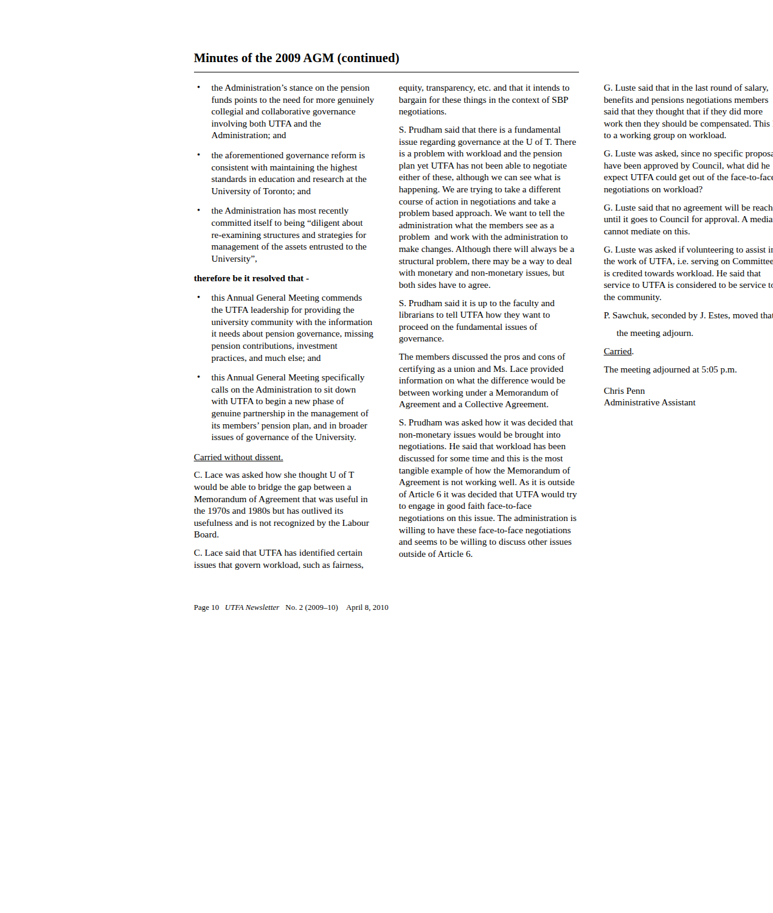Minutes of the 2009 AGM (continued)
the Administration’s stance on the pension funds points to the need for more genuinely collegial and collaborative governance involving both UTFA and the Administration; and
the aforementioned governance reform is consistent with maintaining the highest standards in education and research at the University of Toronto; and
the Administration has most recently committed itself to being “diligent about re-examining structures and strategies for management of the assets entrusted to the University”,
therefore be it resolved that -
this Annual General Meeting commends the UTFA leadership for providing the university community with the information it needs about pension governance, missing pension contributions, investment practices, and much else; and
this Annual General Meeting specifically calls on the Administration to sit down with UTFA to begin a new phase of genuine partnership in the management of its members’ pension plan, and in broader issues of governance of the University.
Carried without dissent.
C. Lace was asked how she thought U of T would be able to bridge the gap between a Memorandum of Agreement that was useful in the 1970s and 1980s but has outlived its usefulness and is not recognized by the Labour Board.
C. Lace said that UTFA has identified certain issues that govern workload, such as fairness, equity, transparency, etc. and that it intends to bargain for these things in the context of SBP negotiations.
S. Prudham said that there is a fundamental issue regarding governance at the U of T. There is a problem with workload and the pension plan yet UTFA has not been able to negotiate either of these, although we can see what is happening. We are trying to take a different course of action in negotiations and take a problem based approach. We want to tell the administration what the members see as a problem and work with the administration to make changes. Although there will always be a structural problem, there may be a way to deal with monetary and non-monetary issues, but both sides have to agree.
S. Prudham said it is up to the faculty and librarians to tell UTFA how they want to proceed on the fundamental issues of governance.
The members discussed the pros and cons of certifying as a union and Ms. Lace provided information on what the difference would be between working under a Memorandum of Agreement and a Collective Agreement.
S. Prudham was asked how it was decided that non-monetary issues would be brought into negotiations. He said that workload has been discussed for some time and this is the most tangible example of how the Memorandum of Agreement is not working well. As it is outside of Article 6 it was decided that UTFA would try to engage in good faith face-to-face negotiations on this issue. The administration is willing to have these face-to-face negotiations and seems to be willing to discuss other issues outside of Article 6.
G. Luste said that in the last round of salary, benefits and pensions negotiations members said that they thought that if they did more work then they should be compensated. This led to a working group on workload.
G. Luste was asked, since no specific proposals have been approved by Council, what did he expect UTFA could get out of the face-to-face negotiations on workload?
G. Luste said that no agreement will be reached until it goes to Council for approval. A mediator cannot mediate on this.
G. Luste was asked if volunteering to assist in the work of UTFA, i.e. serving on Committees, is credited towards workload. He said that service to UTFA is considered to be service to the community.
P. Sawchuk, seconded by J. Estes, moved that:
the meeting adjourn.
Carried.
The meeting adjourned at 5:05 p.m.
Chris Penn
Administrative Assistant
Page 10 UTFA Newsletter No. 2 (2009–10) April 8, 2010